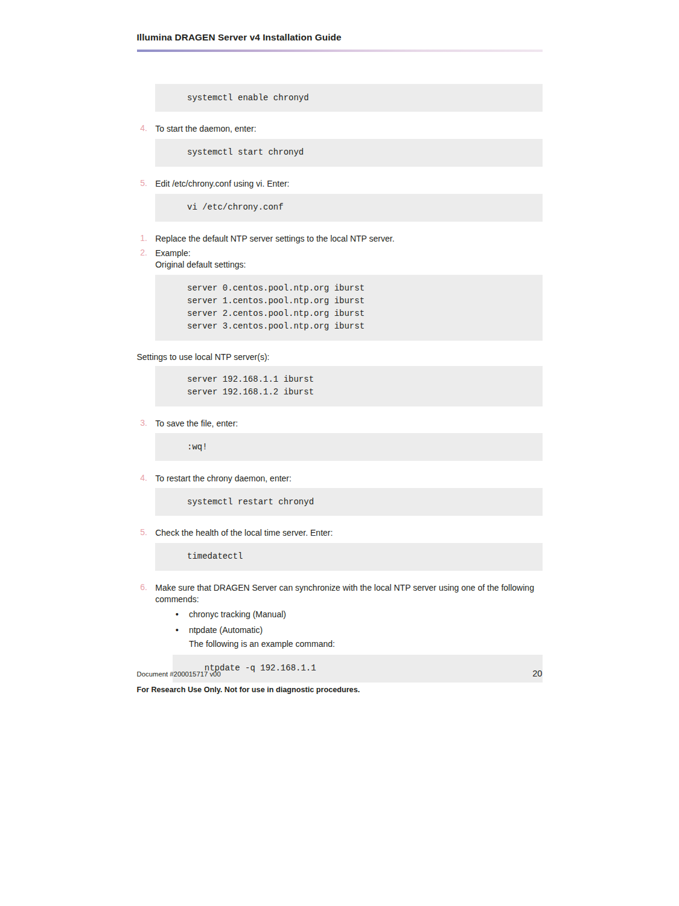Illumina DRAGEN Server v4 Installation Guide
systemctl enable chronyd
4.
To start the daemon, enter:
systemctl start chronyd
5.
Edit /etc/chrony.conf using vi. Enter:
vi /etc/chrony.conf
1.
Replace the default NTP server settings to the local NTP server.
2.
Example:
Original default settings:
server 0.centos.pool.ntp.org iburst
server 1.centos.pool.ntp.org iburst
server 2.centos.pool.ntp.org iburst
server 3.centos.pool.ntp.org iburst
Settings to use local NTP server(s):
server 192.168.1.1 iburst
server 192.168.1.2 iburst
3.
To save the file, enter:
:wq!
4.
To restart the chrony daemon, enter:
systemctl restart chronyd
5.
Check the health of the local time server. Enter:
timedatectl
6.
Make sure that DRAGEN Server can synchronize with the local NTP server using one of the following commends:
chronyc tracking (Manual)
ntpdate (Automatic)
The following is an example command:
ntpdate -q 192.168.1.1
Document #200015717 v00
20
For Research Use Only. Not for use in diagnostic procedures.